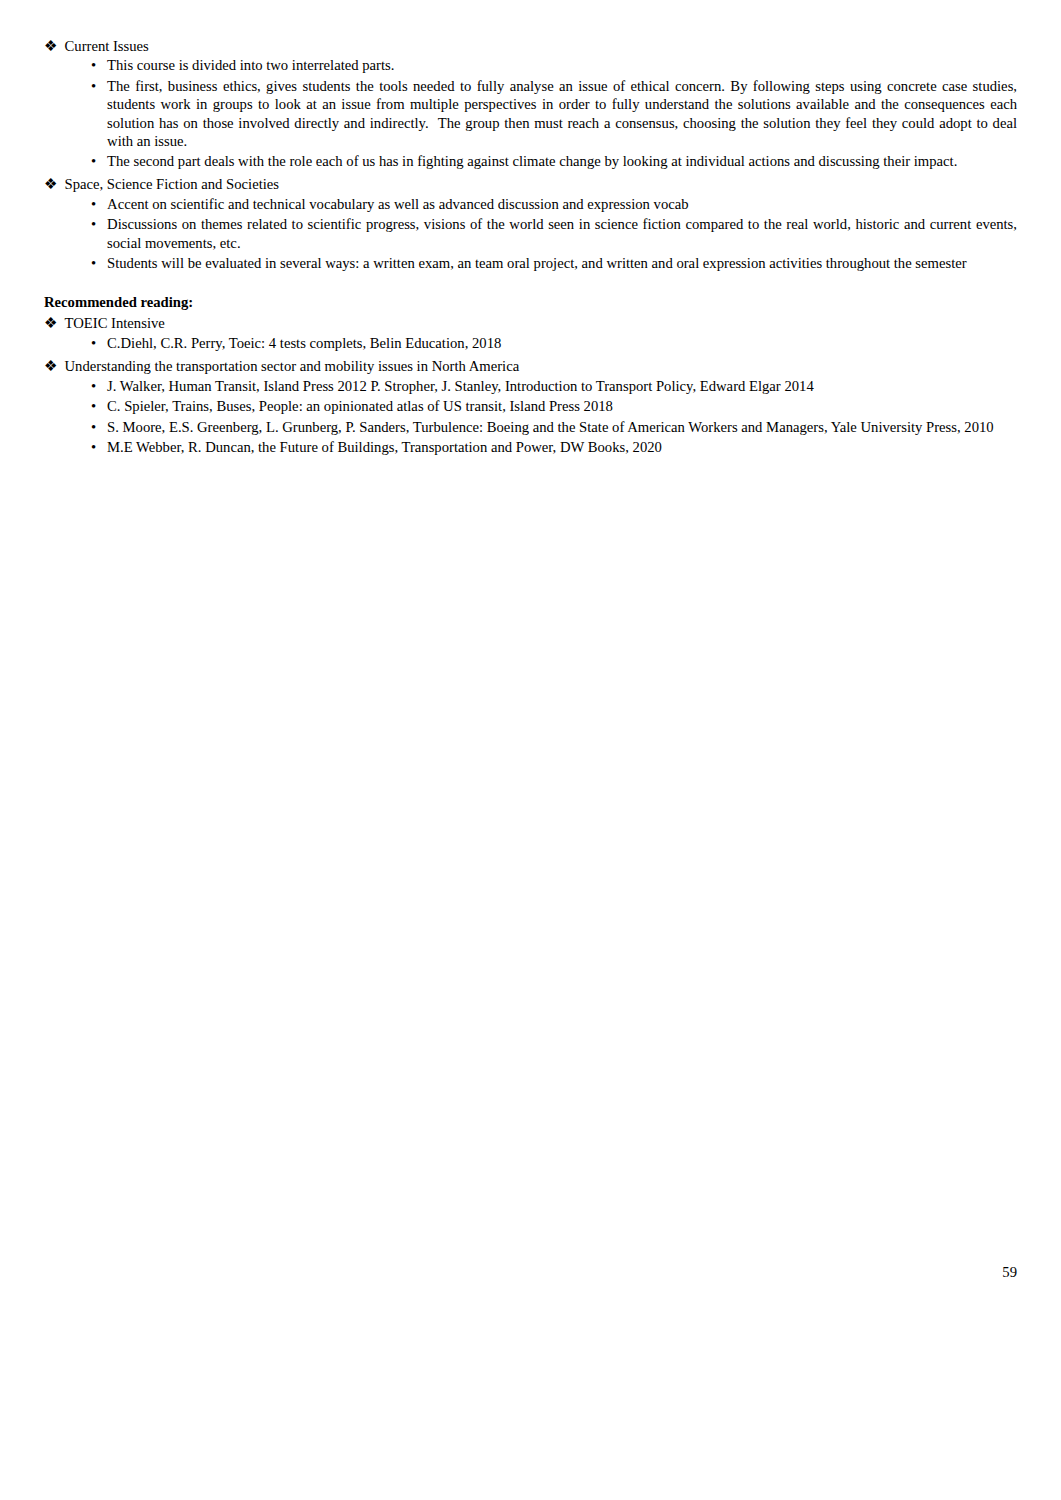Current Issues
This course is divided into two interrelated parts.
The first, business ethics, gives students the tools needed to fully analyse an issue of ethical concern. By following steps using concrete case studies, students work in groups to look at an issue from multiple perspectives in order to fully understand the solutions available and the consequences each solution has on those involved directly and indirectly. The group then must reach a consensus, choosing the solution they feel they could adopt to deal with an issue.
The second part deals with the role each of us has in fighting against climate change by looking at individual actions and discussing their impact.
Space, Science Fiction and Societies
Accent on scientific and technical vocabulary as well as advanced discussion and expression vocab
Discussions on themes related to scientific progress, visions of the world seen in science fiction compared to the real world, historic and current events, social movements, etc.
Students will be evaluated in several ways: a written exam, an team oral project, and written and oral expression activities throughout the semester
Recommended reading:
TOEIC Intensive
C.Diehl, C.R. Perry, Toeic: 4 tests complets, Belin Education, 2018
Understanding the transportation sector and mobility issues in North America
J. Walker, Human Transit, Island Press 2012 P. Stropher, J. Stanley, Introduction to Transport Policy, Edward Elgar 2014
C. Spieler, Trains, Buses, People: an opinionated atlas of US transit, Island Press 2018
S. Moore, E.S. Greenberg, L. Grunberg, P. Sanders, Turbulence: Boeing and the State of American Workers and Managers, Yale University Press, 2010
M.E Webber, R. Duncan, the Future of Buildings, Transportation and Power, DW Books, 2020
59